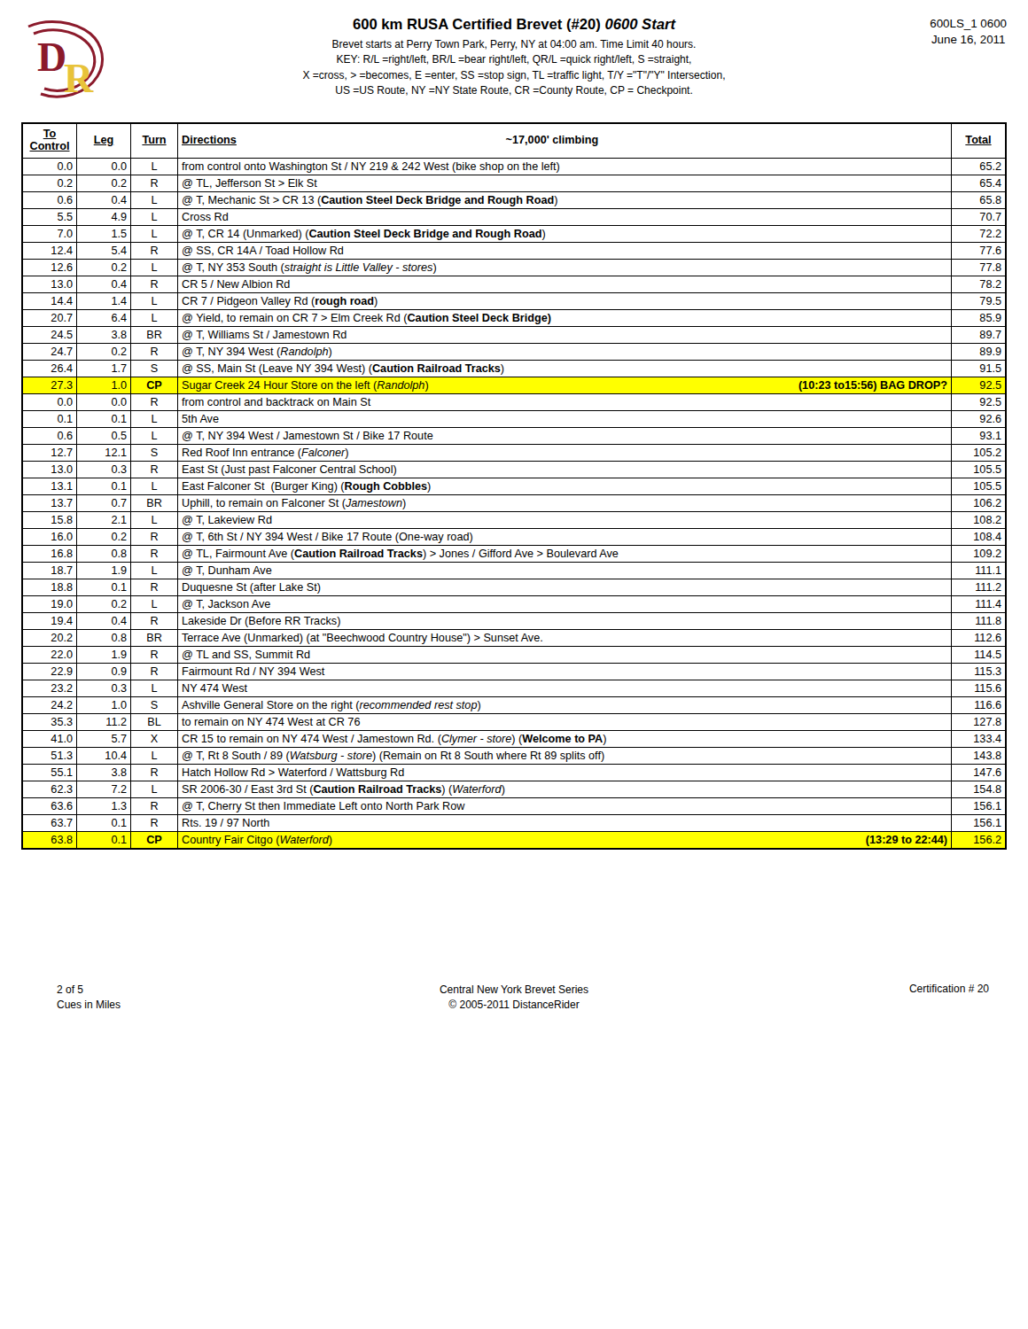D R
600LS_1 0600
June 16, 2011
600 km RUSA Certified Brevet (#20) 0600 Start
Brevet starts at Perry Town Park, Perry, NY at 04:00 am. Time Limit 40 hours.
KEY: R/L =right/left, BR/L =bear right/left, QR/L =quick right/left, S =straight,
X =cross, > =becomes, E =enter, SS =stop sign, TL =traffic light, T/Y ="T"/"Y" Intersection,
US =US Route, NY =NY State Route, CR =County Route, CP = Checkpoint.
| To Control | Leg | Turn | Directions ~17,000' climbing | Total |
| --- | --- | --- | --- | --- |
| 0.0 | 0.0 | L | from control onto Washington St / NY 219 & 242 West (bike shop on the left) | 65.2 |
| 0.2 | 0.2 | R | @ TL, Jefferson St > Elk St | 65.4 |
| 0.6 | 0.4 | L | @ T, Mechanic St > CR 13 ( Caution Steel Deck Bridge and Rough Road ) | 65.8 |
| 5.5 | 4.9 | L | Cross Rd | 70.7 |
| 7.0 | 1.5 | L | @ T, CR 14 (Unmarked) ( Caution Steel Deck Bridge and Rough Road ) | 72.2 |
| 12.4 | 5.4 | R | @ SS, CR 14A / Toad Hollow Rd | 77.6 |
| 12.6 | 0.2 | L | @ T, NY 353 South ( straight is Little Valley - stores ) | 77.8 |
| 13.0 | 0.4 | R | CR 5 / New Albion Rd | 78.2 |
| 14.4 | 1.4 | L | CR 7 / Pidgeon Valley Rd ( rough road ) | 79.5 |
| 20.7 | 6.4 | L | @ Yield, to remain on CR 7 > Elm Creek Rd ( Caution Steel Deck Bridge) | 85.9 |
| 24.5 | 3.8 | BR | @ T, Williams St / Jamestown Rd | 89.7 |
| 24.7 | 0.2 | R | @ T, NY 394 West ( Randolph ) | 89.9 |
| 26.4 | 1.7 | S | @ SS, Main St (Leave NY 394 West) ( Caution Railroad Tracks ) | 91.5 |
| 27.3 | 1.0 | CP | Sugar Creek 24 Hour Store on the left ( Randolph ) (10:23 to15:56) BAG DROP? | 92.5 |
| 0.0 | 0.0 | R | from control and backtrack on Main St | 92.5 |
| 0.1 | 0.1 | L | 5th Ave | 92.6 |
| 0.6 | 0.5 | L | @ T, NY 394 West / Jamestown St / Bike 17 Route | 93.1 |
| 12.7 | 12.1 | S | Red Roof Inn entrance ( Falconer ) | 105.2 |
| 13.0 | 0.3 | R | East St (Just past Falconer Central School) | 105.5 |
| 13.1 | 0.1 | L | East Falconer St (Burger King) ( Rough Cobbles ) | 105.5 |
| 13.7 | 0.7 | BR | Uphill, to remain on Falconer St ( Jamestown ) | 106.2 |
| 15.8 | 2.1 | L | @ T, Lakeview Rd | 108.2 |
| 16.0 | 0.2 | R | @ T, 6th St / NY 394 West / Bike 17 Route (One-way road) | 108.4 |
| 16.8 | 0.8 | R | @ TL, Fairmount Ave ( Caution Railroad Tracks ) > Jones / Gifford Ave > Boulevard Ave | 109.2 |
| 18.7 | 1.9 | L | @ T, Dunham Ave | 111.1 |
| 18.8 | 0.1 | R | Duquesne St (after Lake St) | 111.2 |
| 19.0 | 0.2 | L | @ T, Jackson Ave | 111.4 |
| 19.4 | 0.4 | R | Lakeside Dr (Before RR Tracks) | 111.8 |
| 20.2 | 0.8 | BR | Terrace Ave (Unmarked) (at "Beechwood Country House") > Sunset Ave. | 112.6 |
| 22.0 | 1.9 | R | @ TL and SS, Summit Rd | 114.5 |
| 22.9 | 0.9 | R | Fairmount Rd / NY 394 West | 115.3 |
| 23.2 | 0.3 | L | NY 474 West | 115.6 |
| 24.2 | 1.0 | S | Ashville General Store on the right ( recommended rest stop ) | 116.6 |
| 35.3 | 11.2 | BL | to remain on NY 474 West at CR 76 | 127.8 |
| 41.0 | 5.7 | X | CR 15 to remain on NY 474 West / Jamestown Rd. ( Clymer - store ) ( Welcome to PA ) | 133.4 |
| 51.3 | 10.4 | L | @ T, Rt 8 South / 89 ( Watsburg - store ) (Remain on Rt 8 South where Rt 89 splits off) | 143.8 |
| 55.1 | 3.8 | R | Hatch Hollow Rd > Waterford / Wattsburg Rd | 147.6 |
| 62.3 | 7.2 | L | SR 2006-30 / East 3rd St ( Caution Railroad Tracks ) ( Waterford ) | 154.8 |
| 63.6 | 1.3 | R | @ T, Cherry St then Immediate Left onto North Park Row | 156.1 |
| 63.7 | 0.1 | R | Rts. 19 / 97 North | 156.1 |
| 63.8 | 0.1 | CP | Country Fair Citgo ( Waterford ) (13:29 to 22:44) | 156.2 |
2 of 5
Cues in Miles
Central New York Brevet Series
© 2005-2011 DistanceRider
Certification # 20